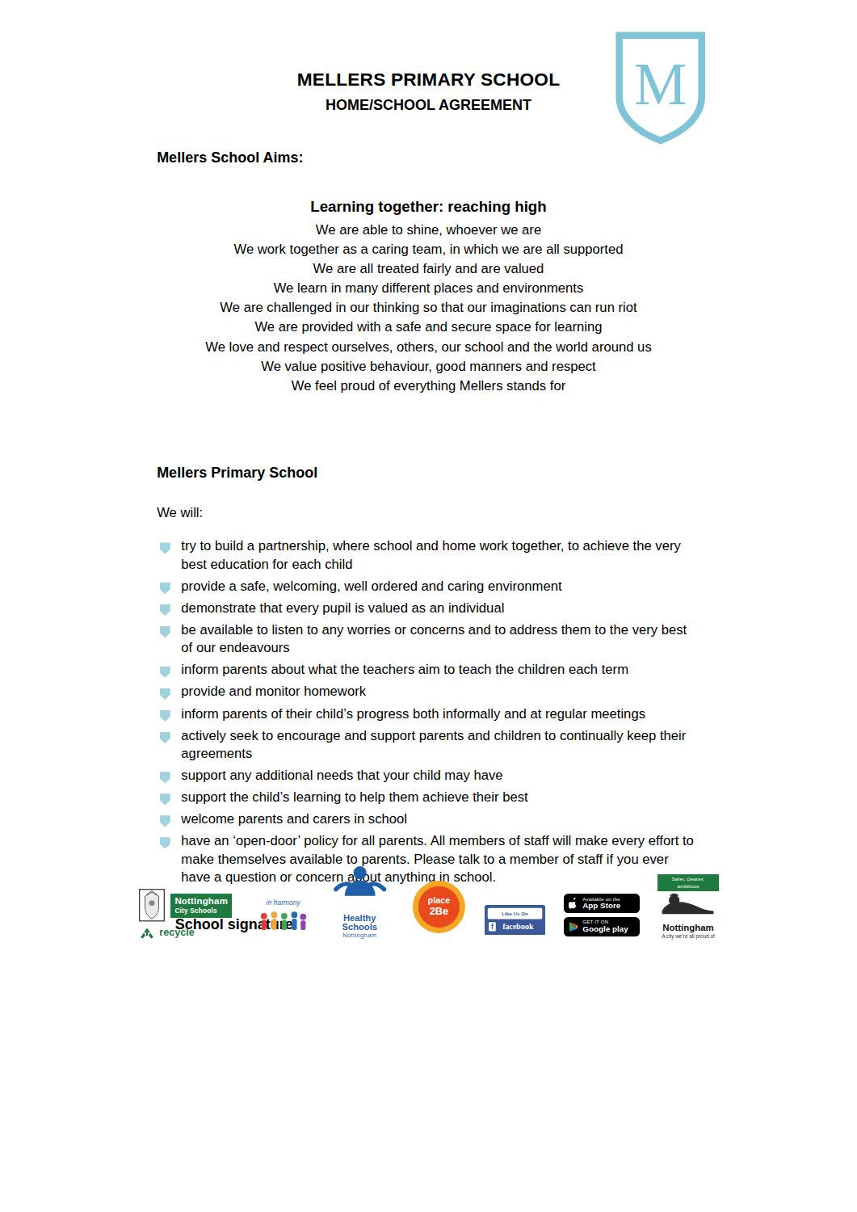M
MELLERS PRIMARY SCHOOL
HOME/SCHOOL AGREEMENT
Mellers School Aims:
Learning together: reaching high
We are able to shine, whoever we are
We work together as a caring team, in which we are all supported
We are all treated fairly and are valued
We learn in many different places and environments
We are challenged in our thinking so that our imaginations can run riot
We are provided with a safe and secure space for learning
We love and respect ourselves, others, our school and the world around us
We value positive behaviour, good manners and respect
We feel proud of everything Mellers stands for
Mellers Primary School
We will:
try to build a partnership, where school and home work together, to achieve the very best education for each child
provide a safe, welcoming, well ordered and caring environment
demonstrate that every pupil is valued as an individual
be available to listen to any worries or concerns and to address them to the very best of our endeavours
inform parents about what the teachers aim to teach the children each term
provide and monitor homework
inform parents of their child’s progress both informally and at regular meetings
actively seek to encourage and support parents and children to continually keep their agreements
support any additional needs that your child may have
support the child’s learning to help them achieve their best
welcome parents and carers in school
have an ‘open-door’ policy for all parents. All members of staff will make every effort to make themselves available to parents. Please talk to a member of staff if you ever have a question or concern about anything in school.
School signature:
Nottingham City Schools
recycle
in harmony
Healthy Schools
Nottingham
place 2Be
Like Us On facebook f
Available on the App Store
GET IT ON Google play
Safer, cleaner, ambitious
Nottingham
A city we’re all proud of